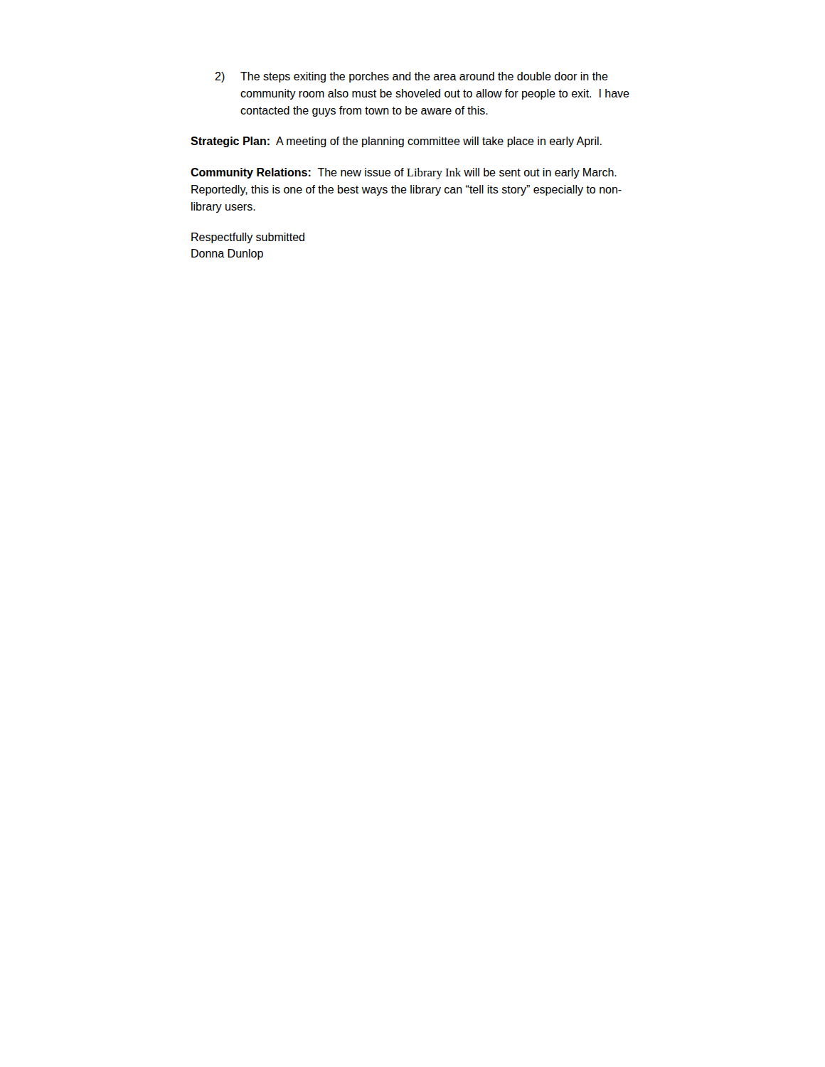The steps exiting the porches and the area around the double door in the community room also must be shoveled out to allow for people to exit. I have contacted the guys from town to be aware of this.
Strategic Plan: A meeting of the planning committee will take place in early April.
Community Relations: The new issue of Library Ink will be sent out in early March. Reportedly, this is one of the best ways the library can “tell its story” especially to non-library users.
Respectfully submitted Donna Dunlop